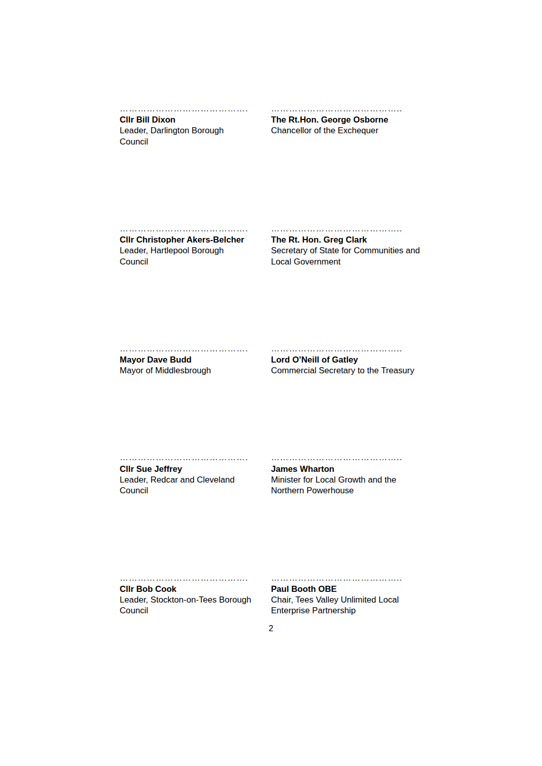| ……………………………………. Cllr Bill Dixon Leader, Darlington Borough Council | …………………………………….. The Rt.Hon. George Osborne Chancellor of the Exchequer |
| ……………………………………. Cllr Christopher Akers-Belcher Leader, Hartlepool Borough Council | …………………………………….. The Rt. Hon. Greg Clark Secretary of State for Communities and Local Government |
| ……………………………………. Mayor Dave Budd Mayor of Middlesbrough | …………………………………….. Lord O’Neill of Gatley Commercial Secretary to the Treasury |
| ……………………………………. Cllr Sue Jeffrey Leader, Redcar and Cleveland Council | …………………………………….. James Wharton Minister for Local Growth and the Northern Powerhouse |
| ……………………………………. Cllr Bob Cook Leader, Stockton-on-Tees Borough Council | …………………………………….. Paul Booth OBE Chair, Tees Valley Unlimited Local Enterprise Partnership |
2